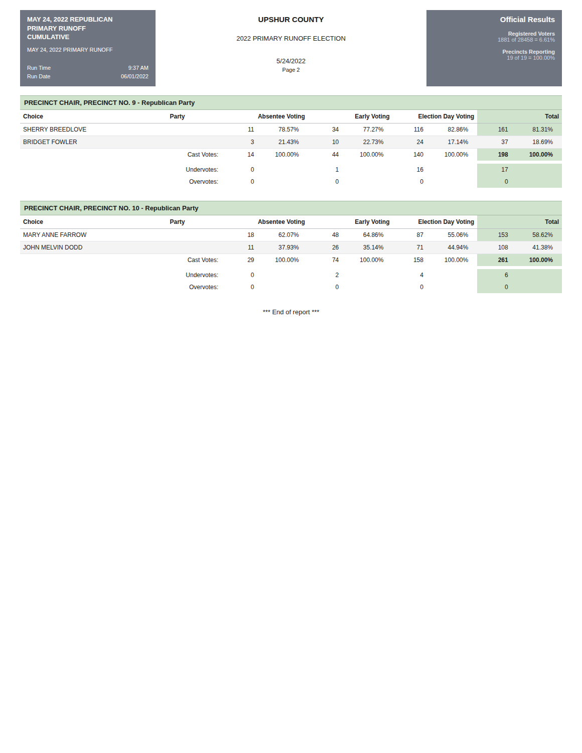MAY 24, 2022 REPUBLICAN
PRIMARY RUNOFF
CUMULATIVE
MAY 24, 2022 PRIMARY RUNOFF
Run Time 9:37 AM
Run Date 06/01/2022
UPSHUR COUNTY
2022 PRIMARY RUNOFF ELECTION
5/24/2022
Page 2
Official Results
Registered Voters
1881 of 28458 = 6.61%
Precincts Reporting
19 of 19 = 100.00%
PRECINCT CHAIR, PRECINCT NO. 9 - Republican Party
| Choice | Party | Absentee Voting | Early Voting | Election Day Voting | Total |
| --- | --- | --- | --- | --- | --- |
| SHERRY BREEDLOVE | | 11 | 78.57% | 34 | 77.27% | 116 | 82.86% | 161 | 81.31% |
| BRIDGET FOWLER | | 3 | 21.43% | 10 | 22.73% | 24 | 17.14% | 37 | 18.69% |
| Cast Votes: | 14 | 100.00% | 44 | 100.00% | 140 | 100.00% | 198 | 100.00% |
| Undervotes: | 0 | | 1 | | 16 | | 17 | |
| Overvotes: | 0 | | 0 | | 0 | | 0 | |
PRECINCT CHAIR, PRECINCT NO. 10 - Republican Party
| Choice | Party | Absentee Voting | Early Voting | Election Day Voting | Total |
| --- | --- | --- | --- | --- | --- |
| MARY ANNE FARROW | | 18 | 62.07% | 48 | 64.86% | 87 | 55.06% | 153 | 58.62% |
| JOHN MELVIN DODD | | 11 | 37.93% | 26 | 35.14% | 71 | 44.94% | 108 | 41.38% |
| Cast Votes: | 29 | 100.00% | 74 | 100.00% | 158 | 100.00% | 261 | 100.00% |
| Undervotes: | 0 | | 2 | | 4 | | 6 | |
| Overvotes: | 0 | | 0 | | 0 | | 0 | |
*** End of report ***